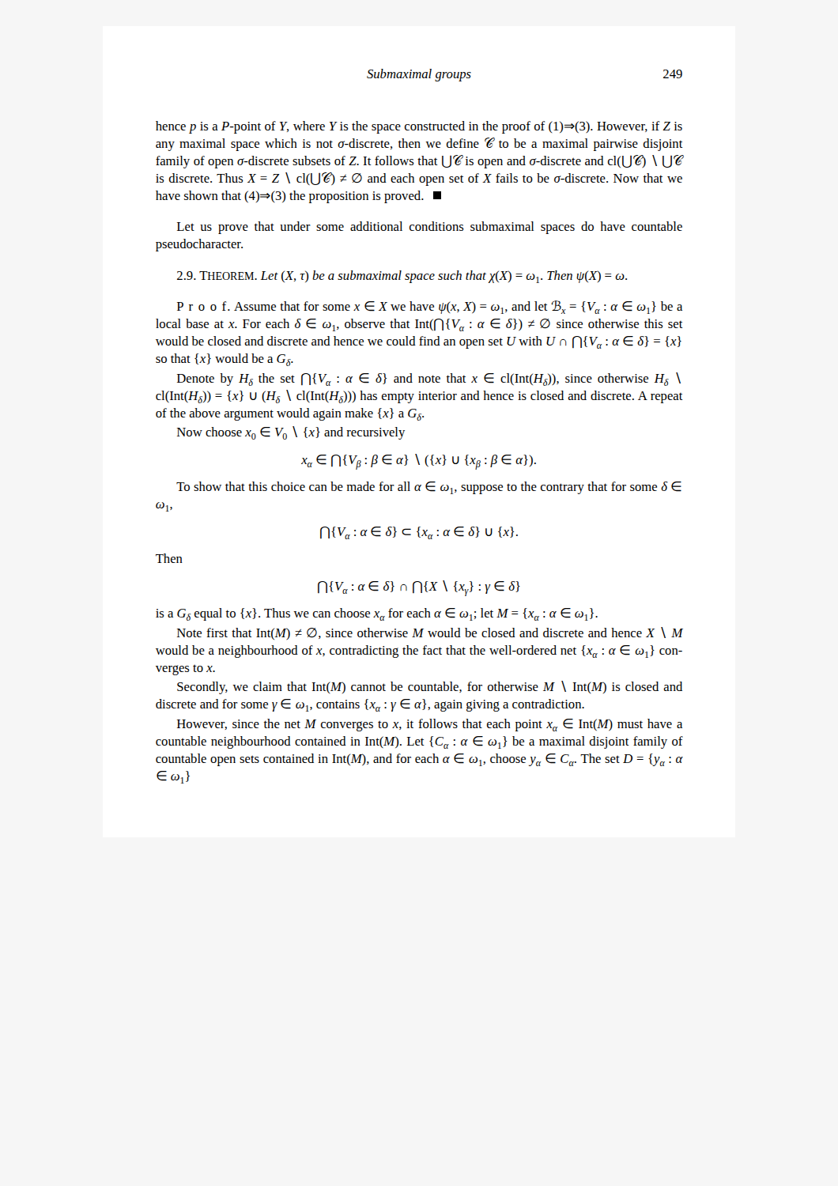Submaximal groups 249
hence p is a P-point of Y, where Y is the space constructed in the proof of (1)⇒(3). However, if Z is any maximal space which is not σ-discrete, then we define 𝒞 to be a maximal pairwise disjoint family of open σ-discrete subsets of Z. It follows that ⋃𝒞 is open and σ-discrete and cl(⋃𝒞) ∖ ⋃𝒞 is discrete. Thus X = Z ∖ cl(⋃𝒞) ≠ ∅ and each open set of X fails to be σ-discrete. Now that we have shown that (4)⇒(3) the proposition is proved.
Let us prove that under some additional conditions submaximal spaces do have countable pseudocharacter.
2.9. THEOREM. Let (X, τ) be a submaximal space such that χ(X) = ω1. Then ψ(X) = ω.
P r o o f. Assume that for some x ∈ X we have ψ(x, X) = ω1, and let ℬx = {Vα : α ∈ ω1} be a local base at x. For each δ ∈ ω1, observe that Int(⋂{Vα : α ∈ δ}) ≠ ∅ since otherwise this set would be closed and discrete and hence we could find an open set U with U ∩ ⋂{Vα : α ∈ δ} = {x} so that {x} would be a Gδ.
Denote by Hδ the set ⋂{Vα : α ∈ δ} and note that x ∈ cl(Int(Hδ)), since otherwise Hδ ∖ cl(Int(Hδ)) = {x} ∪ (Hδ ∖ cl(Int(Hδ))) has empty interior and hence is closed and discrete. A repeat of the above argument would again make {x} a Gδ.
Now choose x0 ∈ V0 ∖ {x} and recursively
xα ∈ ⋂{Vβ : β ∈ α} ∖ ({x} ∪ {xβ : β ∈ α}).
To show that this choice can be made for all α ∈ ω1, suppose to the contrary that for some δ ∈ ω1,
⋂{Vα : α ∈ δ} ⊂ {xα : α ∈ δ} ∪ {x}.
Then
⋂{Vα : α ∈ δ} ∩ ⋂{X ∖ {xγ} : γ ∈ δ}
is a Gδ equal to {x}. Thus we can choose xα for each α ∈ ω1; let M = {xα : α ∈ ω1}.
Note first that Int(M) ≠ ∅, since otherwise M would be closed and discrete and hence X ∖ M would be a neighbourhood of x, contradicting the fact that the well-ordered net {xα : α ∈ ω1} converges to x.
Secondly, we claim that Int(M) cannot be countable, for otherwise M ∖ Int(M) is closed and discrete and for some γ ∈ ω1, contains {xα : γ ∈ α}, again giving a contradiction.
However, since the net M converges to x, it follows that each point xα ∈ Int(M) must have a countable neighbourhood contained in Int(M). Let {Cα : α ∈ ω1} be a maximal disjoint family of countable open sets contained in Int(M), and for each α ∈ ω1, choose yα ∈ Cα. The set D = {yα : α ∈ ω1}